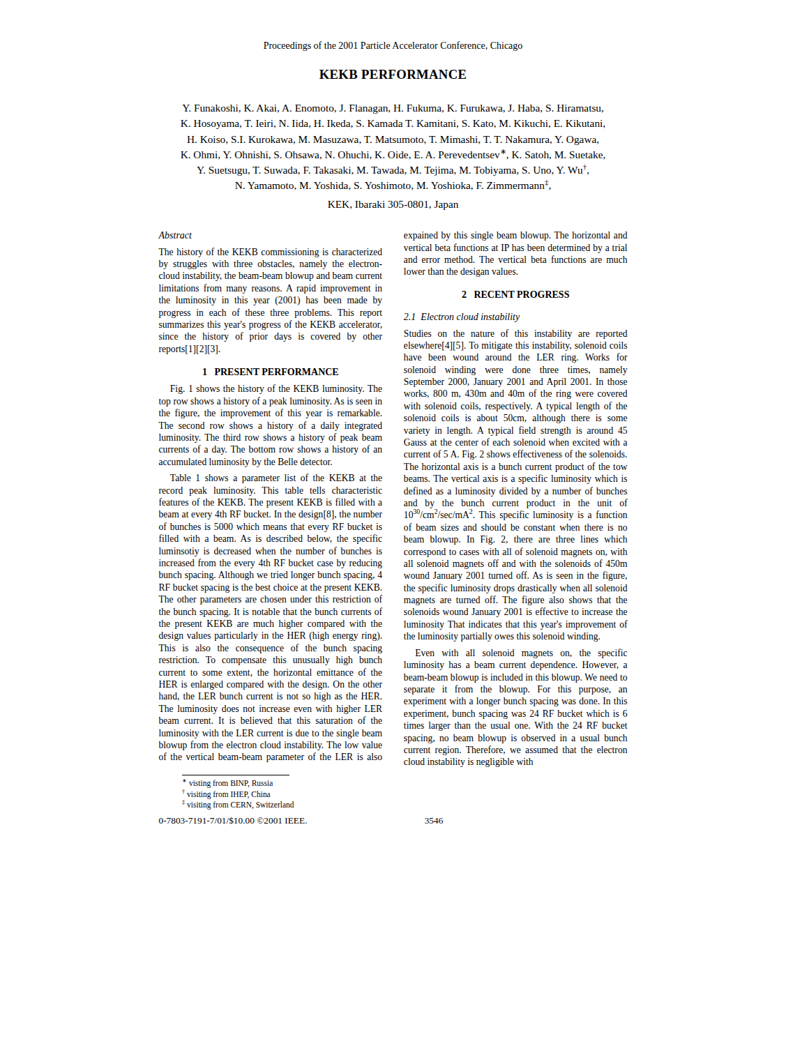Proceedings of the 2001 Particle Accelerator Conference, Chicago
KEKB PERFORMANCE
Y. Funakoshi, K. Akai, A. Enomoto, J. Flanagan, H. Fukuma, K. Furukawa, J. Haba, S. Hiramatsu,
K. Hosoyama, T. Ieiri, N. Iida, H. Ikeda, S. Kamada T. Kamitani, S. Kato, M. Kikuchi, E. Kikutani,
H. Koiso, S.I. Kurokawa, M. Masuzawa, T. Matsumoto, T. Mimashi, T. T. Nakamura, Y. Ogawa,
K. Ohmi, Y. Ohnishi, S. Ohsawa, N. Ohuchi, K. Oide, E. A. Perevedentsev∗, K. Satoh, M. Suetake,
Y. Suetsugu, T. Suwada, F. Takasaki, M. Tawada, M. Tejima, M. Tobiyama, S. Uno, Y. Wu†,
N. Yamamoto, M. Yoshida, S. Yoshimoto, M. Yoshioka, F. Zimmermann‡,
KEK, Ibaraki 305-0801, Japan
Abstract
The history of the KEKB commissioning is characterized by struggles with three obstacles, namely the electron-cloud instability, the beam-beam blowup and beam current limitations from many reasons. A rapid improvement in the luminosity in this year (2001) has been made by progress in each of these three problems. This report summarizes this year's progress of the KEKB accelerator, since the history of prior days is covered by other reports[1][2][3].
1 PRESENT PERFORMANCE
Fig. 1 shows the history of the KEKB luminosity. The top row shows a history of a peak luminosity. As is seen in the figure, the improvement of this year is remarkable. The second row shows a history of a daily integrated luminosity. The third row shows a history of peak beam currents of a day. The bottom row shows a history of an accumulated luminosity by the Belle detector.
Table 1 shows a parameter list of the KEKB at the record peak luminosity. This table tells characteristic features of the KEKB. The present KEKB is filled with a beam at every 4th RF bucket. In the design[8], the number of bunches is 5000 which means that every RF bucket is filled with a beam. As is described below, the specific luminsotiy is decreased when the number of bunches is increased from the every 4th RF bucket case by reducing bunch spacing. Although we tried longer bunch spacing, 4 RF bucket spacing is the best choice at the present KEKB. The other parameters are chosen under this restriction of the bunch spacing. It is notable that the bunch currents of the present KEKB are much higher compared with the design values particularly in the HER (high energy ring). This is also the consequence of the bunch spacing restriction. To compensate this unusually high bunch current to some extent, the horizontal emittance of the HER is enlarged compared with the design. On the other hand, the LER bunch current is not so high as the HER. The luminosity does not increase even with higher LER beam current. It is believed that this saturation of the luminosity with the LER current is due to the single beam blowup from the electron cloud instability. The low value of the vertical beam-beam parameter of the LER is also expained by this single beam blowup. The horizontal and vertical beta functions at IP has been determined by a trial and error method. The vertical beta functions are much lower than the desigan values.
2 RECENT PROGRESS
2.1 Electron cloud instability
Studies on the nature of this instability are reported elsewhere[4][5]. To mitigate this instability, solenoid coils have been wound around the LER ring. Works for solenoid winding were done three times, namely September 2000, January 2001 and April 2001. In those works, 800 m, 430m and 40m of the ring were covered with solenoid coils, respectively. A typical length of the solenoid coils is about 50cm, although there is some variety in length. A typical field strength is around 45 Gauss at the center of each solenoid when excited with a current of 5 A. Fig. 2 shows effectiveness of the solenoids. The horizontal axis is a bunch current product of the tow beams. The vertical axis is a specific luminosity which is defined as a luminosity divided by a number of bunches and by the bunch current product in the unit of 1030/cm2/sec/mA2. This specific luminosity is a function of beam sizes and should be constant when there is no beam blowup. In Fig. 2, there are three lines which correspond to cases with all of solenoid magnets on, with all solenoid magnets off and with the solenoids of 450m wound January 2001 turned off. As is seen in the figure, the specific luminosity drops drastically when all solenoid magnets are turned off. The figure also shows that the solenoids wound January 2001 is effective to increase the luminosity That indicates that this year's improvement of the luminosity partially owes this solenoid winding.
Even with all solenoid magnets on, the specific luminosity has a beam current dependence. However, a beam-beam blowup is included in this blowup. We need to separate it from the blowup. For this purpose, an experiment with a longer bunch spacing was done. In this experiment, bunch spacing was 24 RF bucket which is 6 times larger than the usual one. With the 24 RF bucket spacing, no beam blowup is observed in a usual bunch current region. Therefore, we assumed that the electron cloud instability is negligible with
∗ visting from BINP, Russia
† visiting from IHEP, China
‡ visiting from CERN, Switzerland
0-7803-7191-7/01/$10.00 ©2001 IEEE.
3546